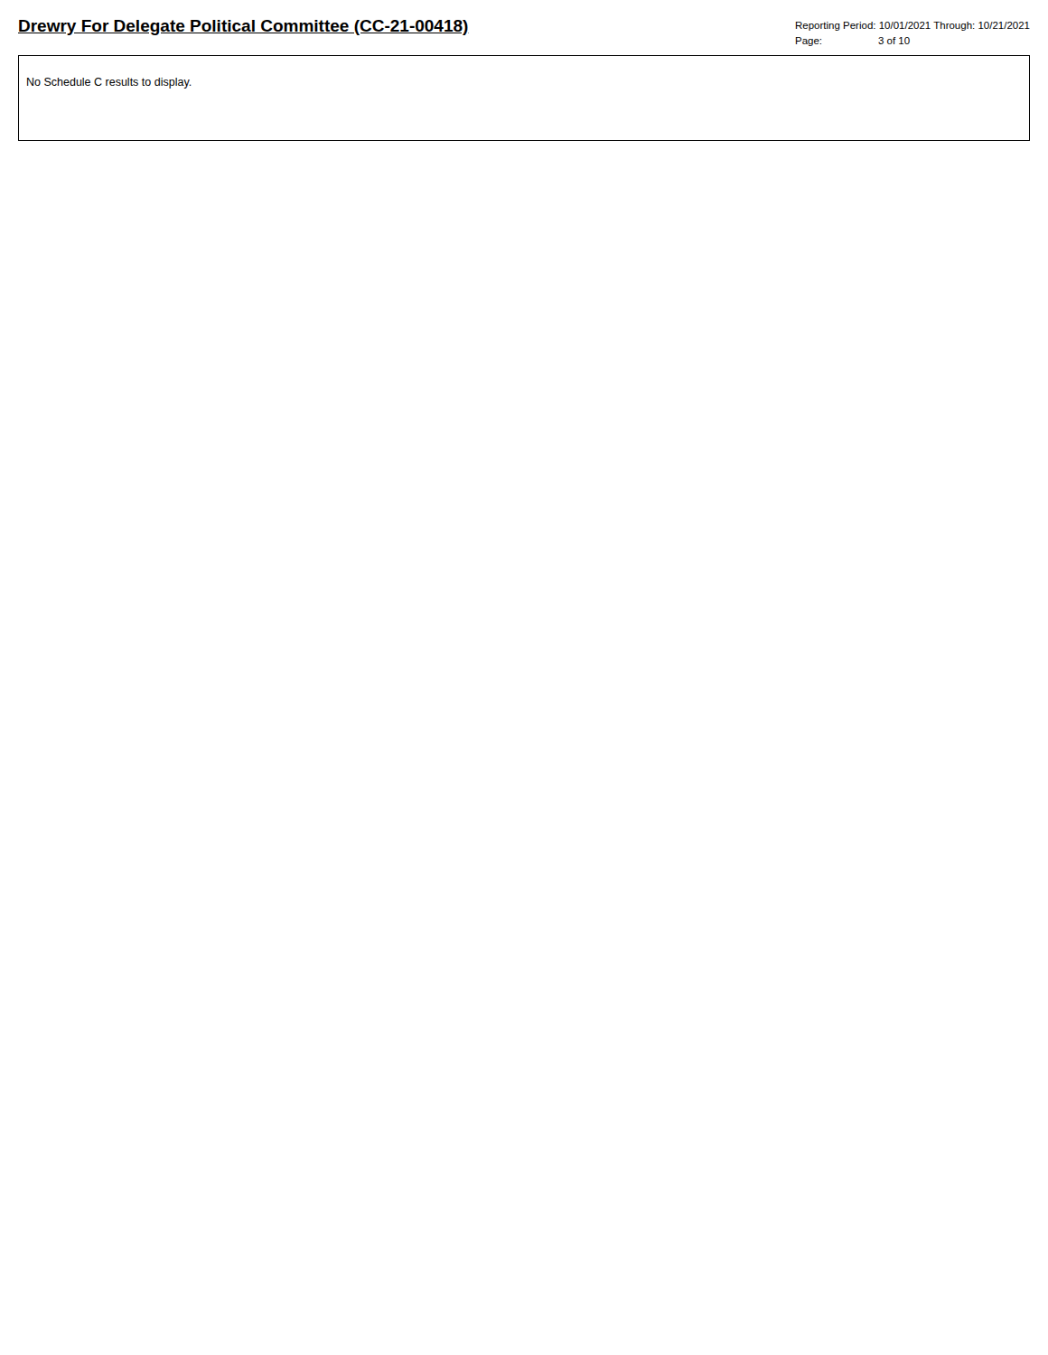Drewry For Delegate Political Committee (CC-21-00418)
Reporting Period: 10/01/2021 Through: 10/21/2021
Page: 3 of 10
No Schedule C results to display.